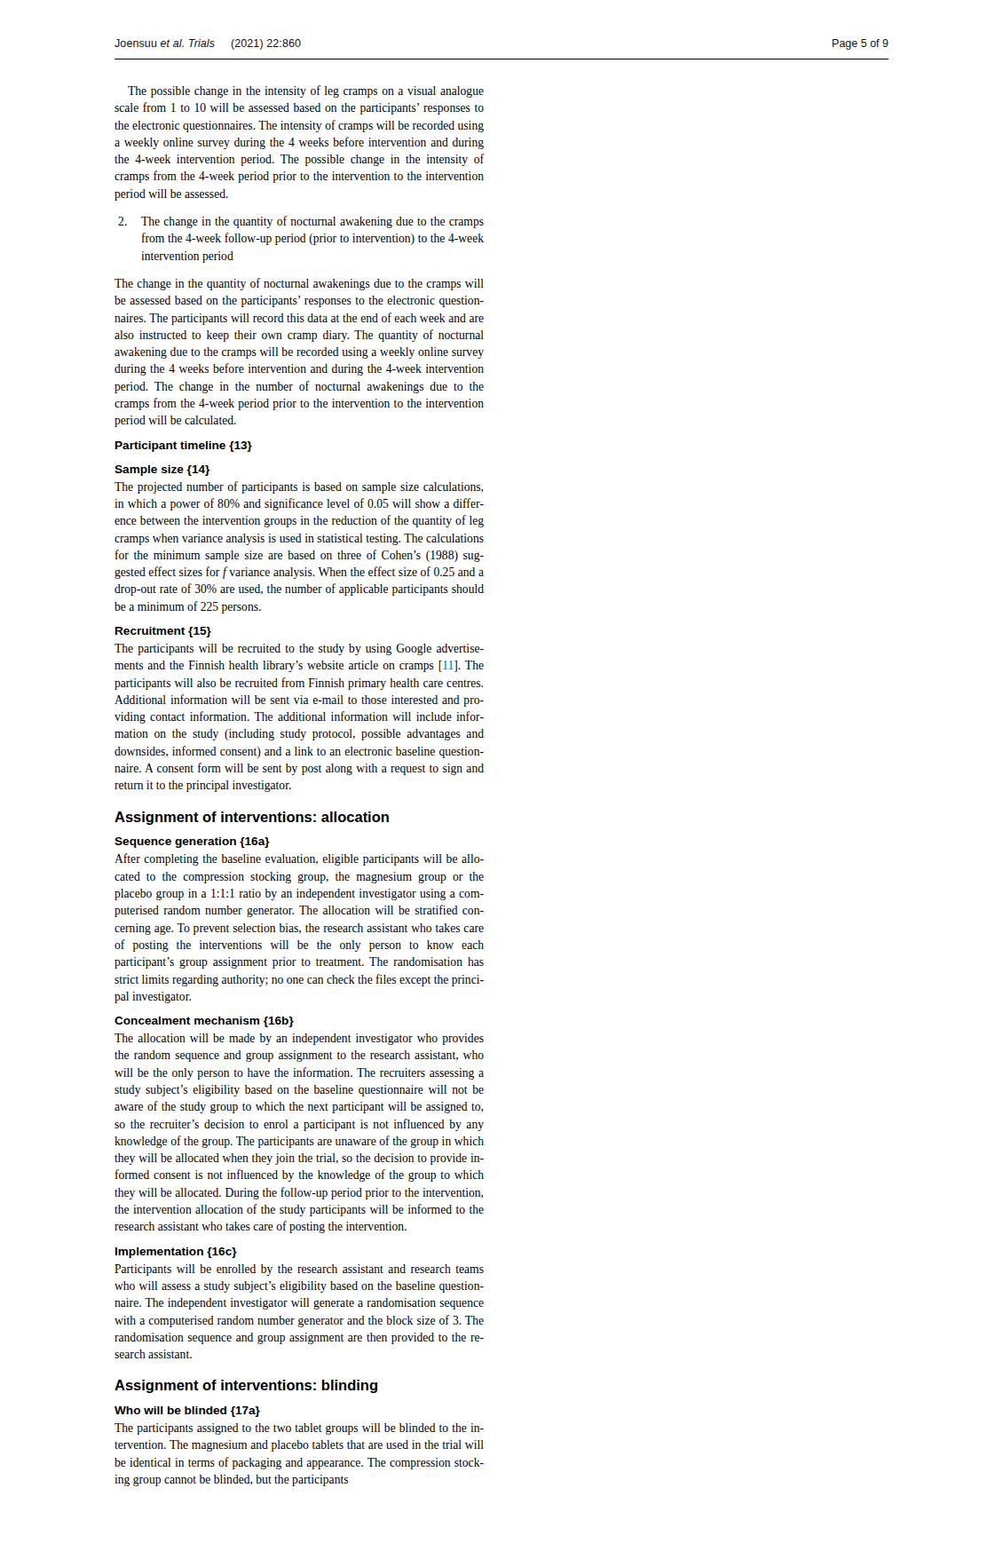Joensuu et al. Trials (2021) 22:860
Page 5 of 9
The possible change in the intensity of leg cramps on a visual analogue scale from 1 to 10 will be assessed based on the participants’ responses to the electronic questionnaires. The intensity of cramps will be recorded using a weekly online survey during the 4 weeks before intervention and during the 4-week intervention period. The possible change in the intensity of cramps from the 4-week period prior to the intervention to the intervention period will be assessed.
The change in the quantity of nocturnal awakening due to the cramps from the 4-week follow-up period (prior to intervention) to the 4-week intervention period
The change in the quantity of nocturnal awakenings due to the cramps will be assessed based on the participants’ responses to the electronic questionnaires. The participants will record this data at the end of each week and are also instructed to keep their own cramp diary. The quantity of nocturnal awakening due to the cramps will be recorded using a weekly online survey during the 4 weeks before intervention and during the 4-week intervention period. The change in the number of nocturnal awakenings due to the cramps from the 4-week period prior to the intervention to the intervention period will be calculated.
Participant timeline {13}
Sample size {14}
The projected number of participants is based on sample size calculations, in which a power of 80% and significance level of 0.05 will show a difference between the intervention groups in the reduction of the quantity of leg cramps when variance analysis is used in statistical testing. The calculations for the minimum sample size are based on three of Cohen’s (1988) suggested effect sizes for f variance analysis. When the effect size of 0.25 and a drop-out rate of 30% are used, the number of applicable participants should be a minimum of 225 persons.
Recruitment {15}
The participants will be recruited to the study by using Google advertisements and the Finnish health library’s website article on cramps [11]. The participants will also be recruited from Finnish primary health care centres. Additional information will be sent via e-mail to those interested and providing contact information. The additional information will include information on the study (including study protocol, possible advantages and downsides, informed consent) and a link to an electronic baseline questionnaire. A consent form will be sent by post along with a request to sign and return it to the principal investigator.
Assignment of interventions: allocation
Sequence generation {16a}
After completing the baseline evaluation, eligible participants will be allocated to the compression stocking group, the magnesium group or the placebo group in a 1:1:1 ratio by an independent investigator using a computerised random number generator. The allocation will be stratified concerning age. To prevent selection bias, the research assistant who takes care of posting the interventions will be the only person to know each participant’s group assignment prior to treatment. The randomisation has strict limits regarding authority; no one can check the files except the principal investigator.
Concealment mechanism {16b}
The allocation will be made by an independent investigator who provides the random sequence and group assignment to the research assistant, who will be the only person to have the information. The recruiters assessing a study subject’s eligibility based on the baseline questionnaire will not be aware of the study group to which the next participant will be assigned to, so the recruiter’s decision to enrol a participant is not influenced by any knowledge of the group. The participants are unaware of the group in which they will be allocated when they join the trial, so the decision to provide informed consent is not influenced by the knowledge of the group to which they will be allocated. During the follow-up period prior to the intervention, the intervention allocation of the study participants will be informed to the research assistant who takes care of posting the intervention.
Implementation {16c}
Participants will be enrolled by the research assistant and research teams who will assess a study subject’s eligibility based on the baseline questionnaire. The independent investigator will generate a randomisation sequence with a computerised random number generator and the block size of 3. The randomisation sequence and group assignment are then provided to the research assistant.
Assignment of interventions: blinding
Who will be blinded {17a}
The participants assigned to the two tablet groups will be blinded to the intervention. The magnesium and placebo tablets that are used in the trial will be identical in terms of packaging and appearance. The compression stocking group cannot be blinded, but the participants